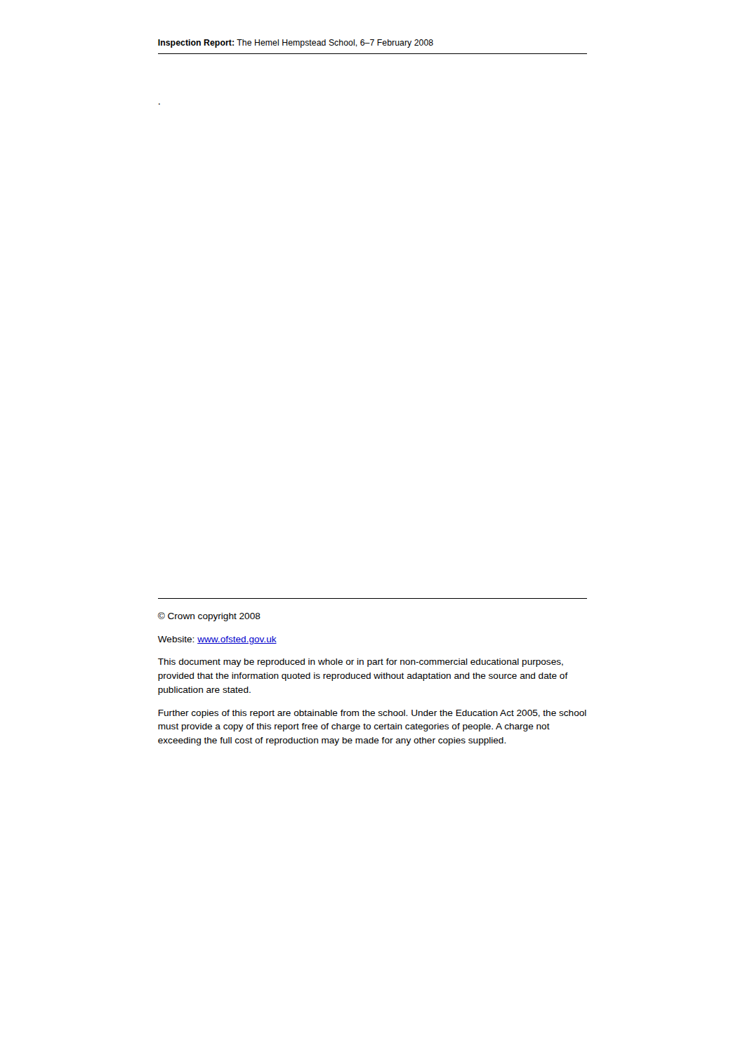Inspection Report: The Hemel Hempstead School, 6–7 February 2008
.
© Crown copyright 2008
Website: www.ofsted.gov.uk
This document may be reproduced in whole or in part for non-commercial educational purposes, provided that the information quoted is reproduced without adaptation and the source and date of publication are stated.
Further copies of this report are obtainable from the school. Under the Education Act 2005, the school must provide a copy of this report free of charge to certain categories of people. A charge not exceeding the full cost of reproduction may be made for any other copies supplied.